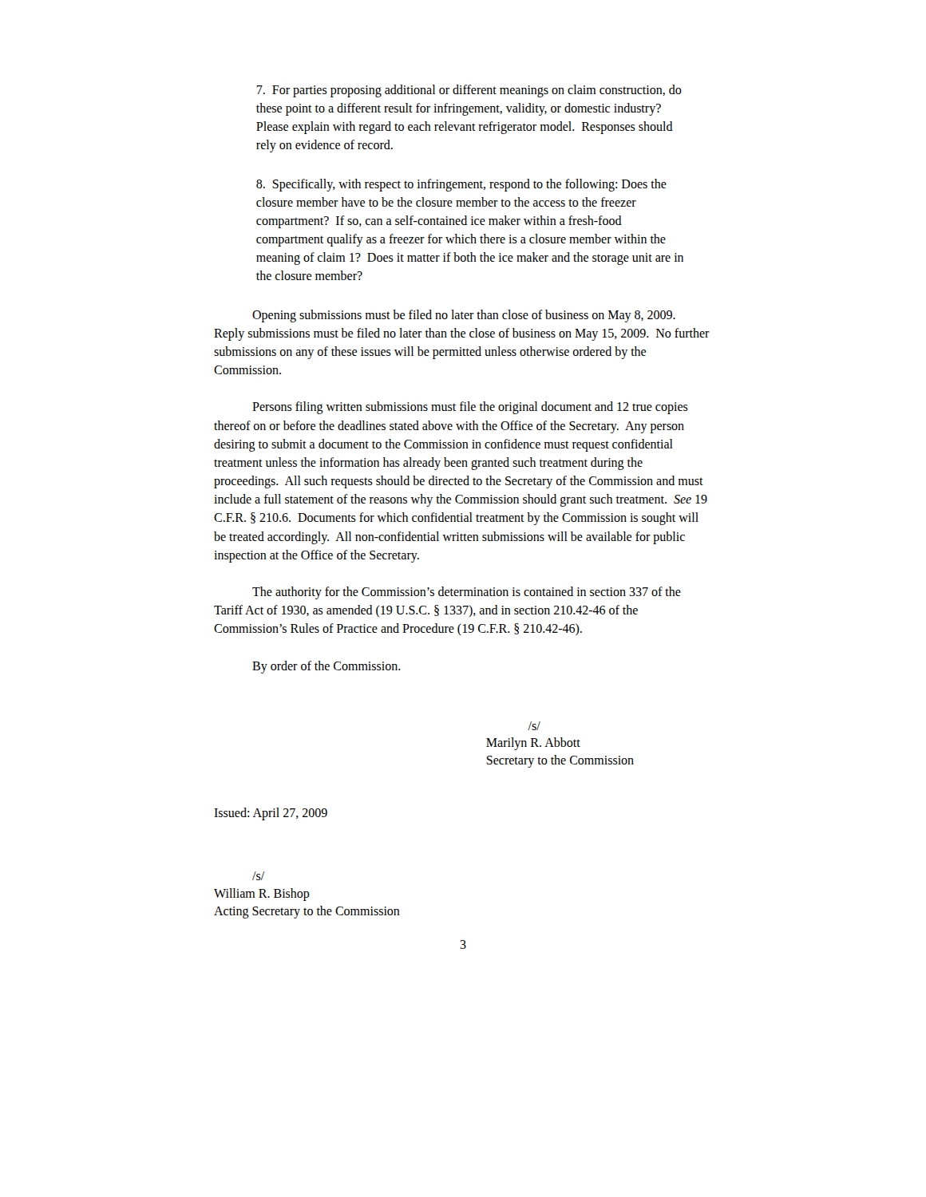7. For parties proposing additional or different meanings on claim construction, do these point to a different result for infringement, validity, or domestic industry? Please explain with regard to each relevant refrigerator model. Responses should rely on evidence of record.
8. Specifically, with respect to infringement, respond to the following: Does the closure member have to be the closure member to the access to the freezer compartment? If so, can a self-contained ice maker within a fresh-food compartment qualify as a freezer for which there is a closure member within the meaning of claim 1? Does it matter if both the ice maker and the storage unit are in the closure member?
Opening submissions must be filed no later than close of business on May 8, 2009. Reply submissions must be filed no later than the close of business on May 15, 2009. No further submissions on any of these issues will be permitted unless otherwise ordered by the Commission.
Persons filing written submissions must file the original document and 12 true copies thereof on or before the deadlines stated above with the Office of the Secretary. Any person desiring to submit a document to the Commission in confidence must request confidential treatment unless the information has already been granted such treatment during the proceedings. All such requests should be directed to the Secretary of the Commission and must include a full statement of the reasons why the Commission should grant such treatment. See 19 C.F.R. § 210.6. Documents for which confidential treatment by the Commission is sought will be treated accordingly. All non-confidential written submissions will be available for public inspection at the Office of the Secretary.
The authority for the Commission’s determination is contained in section 337 of the Tariff Act of 1930, as amended (19 U.S.C. § 1337), and in section 210.42-46 of the Commission’s Rules of Practice and Procedure (19 C.F.R. § 210.42-46).
By order of the Commission.
/s/
Marilyn R. Abbott
Secretary to the Commission
Issued: April 27, 2009
/s/
William R. Bishop
Acting Secretary to the Commission
3